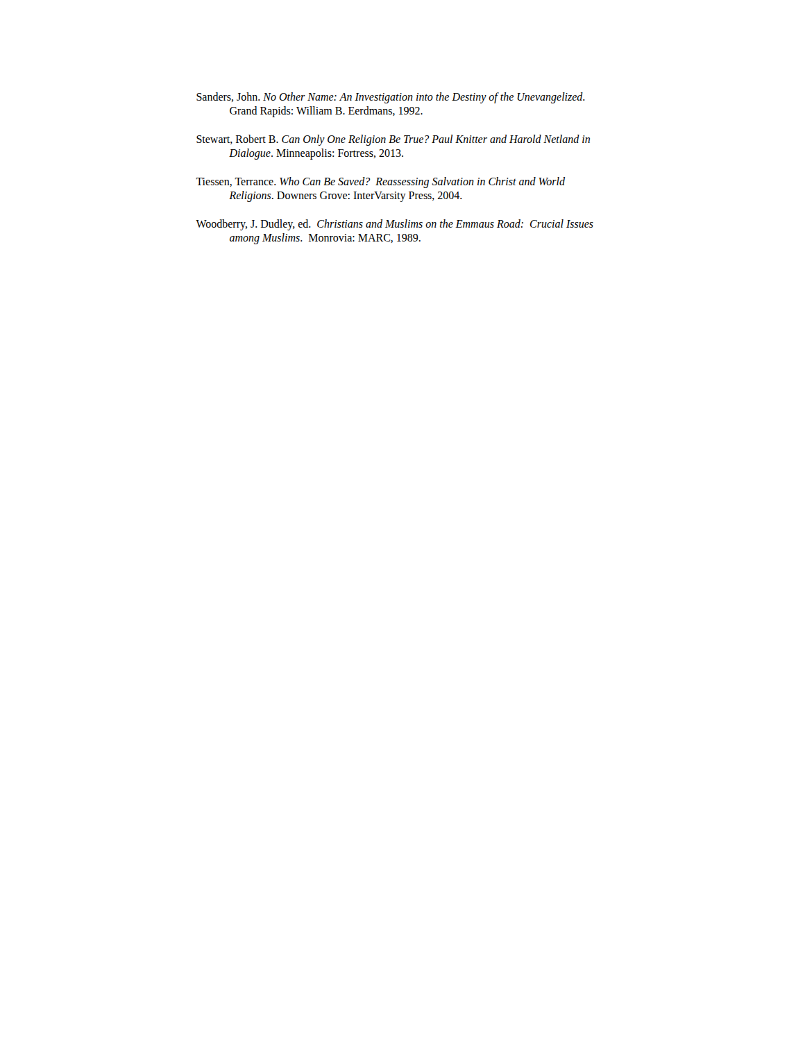Sanders, John. No Other Name: An Investigation into the Destiny of the Unevangelized. Grand Rapids: William B. Eerdmans, 1992.
Stewart, Robert B. Can Only One Religion Be True? Paul Knitter and Harold Netland in Dialogue. Minneapolis: Fortress, 2013.
Tiessen, Terrance. Who Can Be Saved? Reassessing Salvation in Christ and World Religions. Downers Grove: InterVarsity Press, 2004.
Woodberry, J. Dudley, ed. Christians and Muslims on the Emmaus Road: Crucial Issues among Muslims. Monrovia: MARC, 1989.